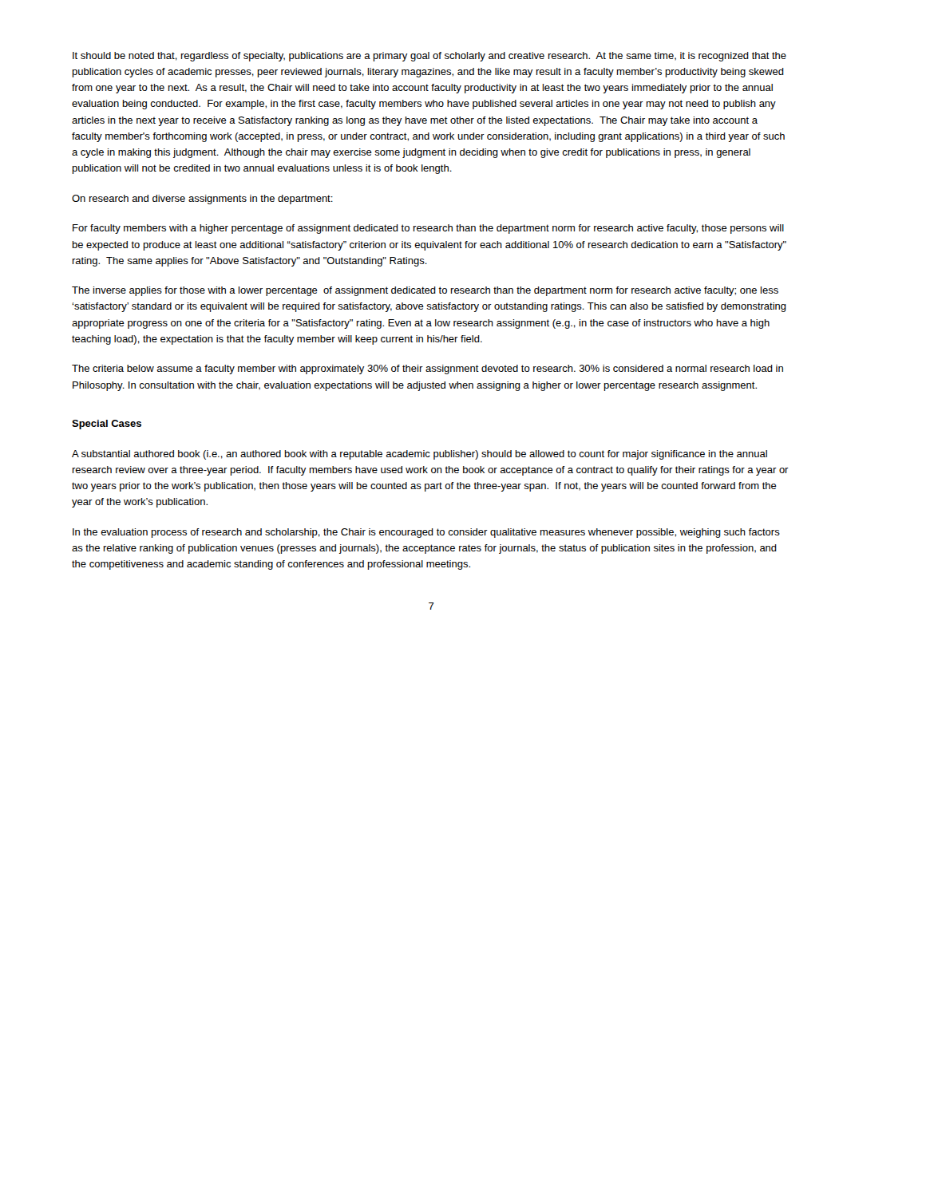It should be noted that, regardless of specialty, publications are a primary goal of scholarly and creative research. At the same time, it is recognized that the publication cycles of academic presses, peer reviewed journals, literary magazines, and the like may result in a faculty member’s productivity being skewed from one year to the next. As a result, the Chair will need to take into account faculty productivity in at least the two years immediately prior to the annual evaluation being conducted. For example, in the first case, faculty members who have published several articles in one year may not need to publish any articles in the next year to receive a Satisfactory ranking as long as they have met other of the listed expectations. The Chair may take into account a faculty member's forthcoming work (accepted, in press, or under contract, and work under consideration, including grant applications) in a third year of such a cycle in making this judgment. Although the chair may exercise some judgment in deciding when to give credit for publications in press, in general publication will not be credited in two annual evaluations unless it is of book length.
On research and diverse assignments in the department:
For faculty members with a higher percentage of assignment dedicated to research than the department norm for research active faculty, those persons will be expected to produce at least one additional “satisfactory” criterion or its equivalent for each additional 10% of research dedication to earn a "Satisfactory" rating. The same applies for "Above Satisfactory" and "Outstanding" Ratings.
The inverse applies for those with a lower percentage of assignment dedicated to research than the department norm for research active faculty; one less ‘satisfactory’ standard or its equivalent will be required for satisfactory, above satisfactory or outstanding ratings. This can also be satisfied by demonstrating appropriate progress on one of the criteria for a "Satisfactory" rating. Even at a low research assignment (e.g., in the case of instructors who have a high teaching load), the expectation is that the faculty member will keep current in his/her field.
The criteria below assume a faculty member with approximately 30% of their assignment devoted to research. 30% is considered a normal research load in Philosophy. In consultation with the chair, evaluation expectations will be adjusted when assigning a higher or lower percentage research assignment.
Special Cases
A substantial authored book (i.e., an authored book with a reputable academic publisher) should be allowed to count for major significance in the annual research review over a three-year period. If faculty members have used work on the book or acceptance of a contract to qualify for their ratings for a year or two years prior to the work’s publication, then those years will be counted as part of the three-year span. If not, the years will be counted forward from the year of the work’s publication.
In the evaluation process of research and scholarship, the Chair is encouraged to consider qualitative measures whenever possible, weighing such factors as the relative ranking of publication venues (presses and journals), the acceptance rates for journals, the status of publication sites in the profession, and the competitiveness and academic standing of conferences and professional meetings.
7